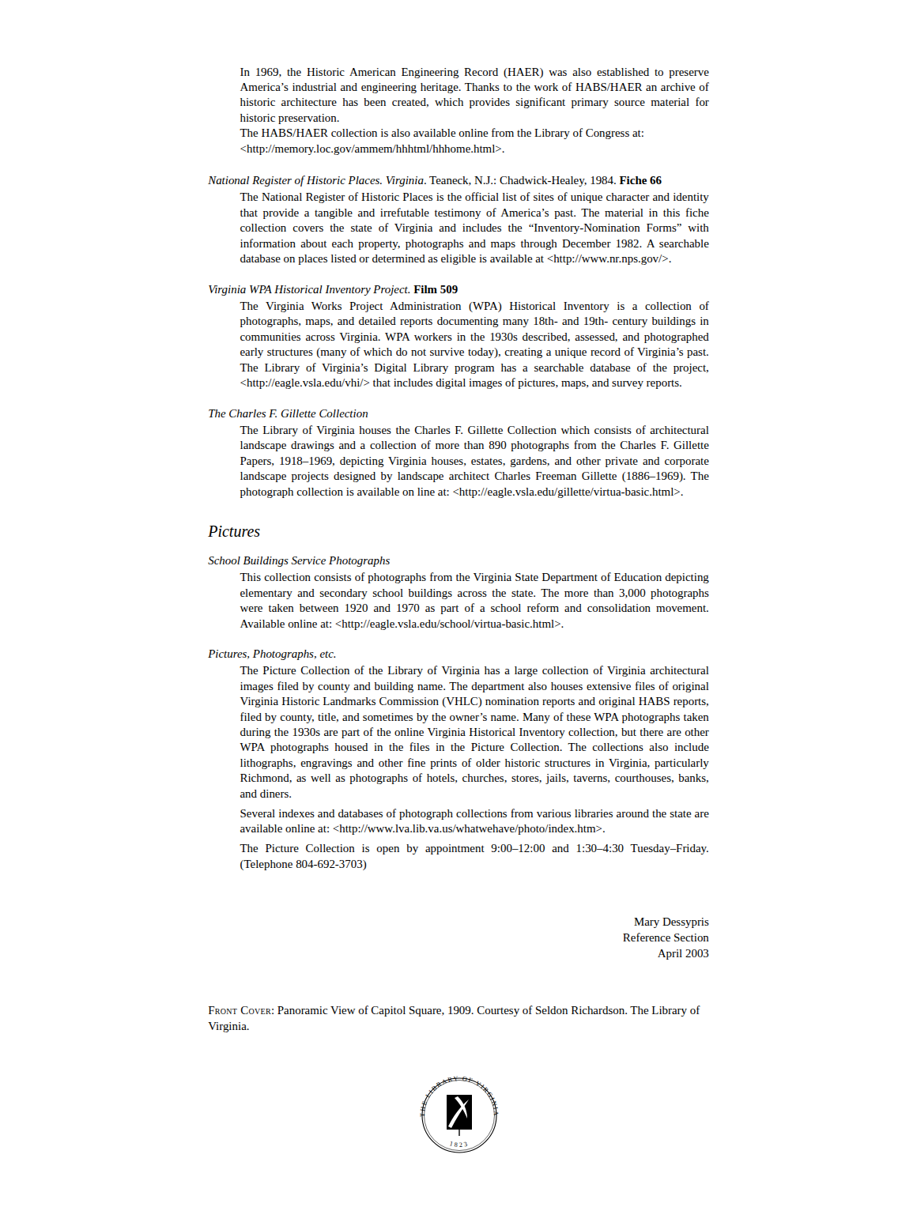In 1969, the Historic American Engineering Record (HAER) was also established to preserve America’s industrial and engineering heritage. Thanks to the work of HABS/HAER an archive of historic architecture has been created, which provides significant primary source material for historic preservation.
The HABS/HAER collection is also available online from the Library of Congress at:
<http://memory.loc.gov/ammem/hhhtml/hhhome.html>.
National Register of Historic Places. Virginia. Teaneck, N.J.: Chadwick-Healey, 1984. Fiche 66
The National Register of Historic Places is the official list of sites of unique character and identity that provide a tangible and irrefutable testimony of America’s past. The material in this fiche collection covers the state of Virginia and includes the “Inventory-Nomination Forms” with information about each property, photographs and maps through December 1982. A searchable database on places listed or determined as eligible is available at <http://www.nr.nps.gov/>.
Virginia WPA Historical Inventory Project. Film 509
The Virginia Works Project Administration (WPA) Historical Inventory is a collection of photographs, maps, and detailed reports documenting many 18th- and 19th- century buildings in communities across Virginia. WPA workers in the 1930s described, assessed, and photographed early structures (many of which do not survive today), creating a unique record of Virginia’s past. The Library of Virginia’s Digital Library program has a searchable database of the project, <http://eagle.vsla.edu/vhi/> that includes digital images of pictures, maps, and survey reports.
The Charles F. Gillette Collection
The Library of Virginia houses the Charles F. Gillette Collection which consists of architectural landscape drawings and a collection of more than 890 photographs from the Charles F. Gillette Papers, 1918–1969, depicting Virginia houses, estates, gardens, and other private and corporate landscape projects designed by landscape architect Charles Freeman Gillette (1886–1969). The photograph collection is available on line at: <http://eagle.vsla.edu/gillette/virtua-basic.html>.
Pictures
School Buildings Service Photographs
This collection consists of photographs from the Virginia State Department of Education depicting elementary and secondary school buildings across the state. The more than 3,000 photographs were taken between 1920 and 1970 as part of a school reform and consolidation movement. Available online at: <http://eagle.vsla.edu/school/virtua-basic.html>.
Pictures, Photographs, etc.
The Picture Collection of the Library of Virginia has a large collection of Virginia architectural images filed by county and building name. The department also houses extensive files of original Virginia Historic Landmarks Commission (VHLC) nomination reports and original HABS reports, filed by county, title, and sometimes by the owner’s name. Many of these WPA photographs taken during the 1930s are part of the online Virginia Historical Inventory collection, but there are other WPA photographs housed in the files in the Picture Collection. The collections also include lithographs, engravings and other fine prints of older historic structures in Virginia, particularly Richmond, as well as photographs of hotels, churches, stores, jails, taverns, courthouses, banks, and diners.
Several indexes and databases of photograph collections from various libraries around the state are available online at: <http://www.lva.lib.va.us/whatwehave/photo/index.htm>.
The Picture Collection is open by appointment 9:00–12:00 and 1:30–4:30 Tuesday–Friday. (Telephone 804-692-3703)
Mary Dessypris
Reference Section
April 2003
Front Cover: Panoramic View of Capitol Square, 1909. Courtesy of Seldon Richardson. The Library of Virginia.
THE LIBRARY OF VIRGINIA 1823